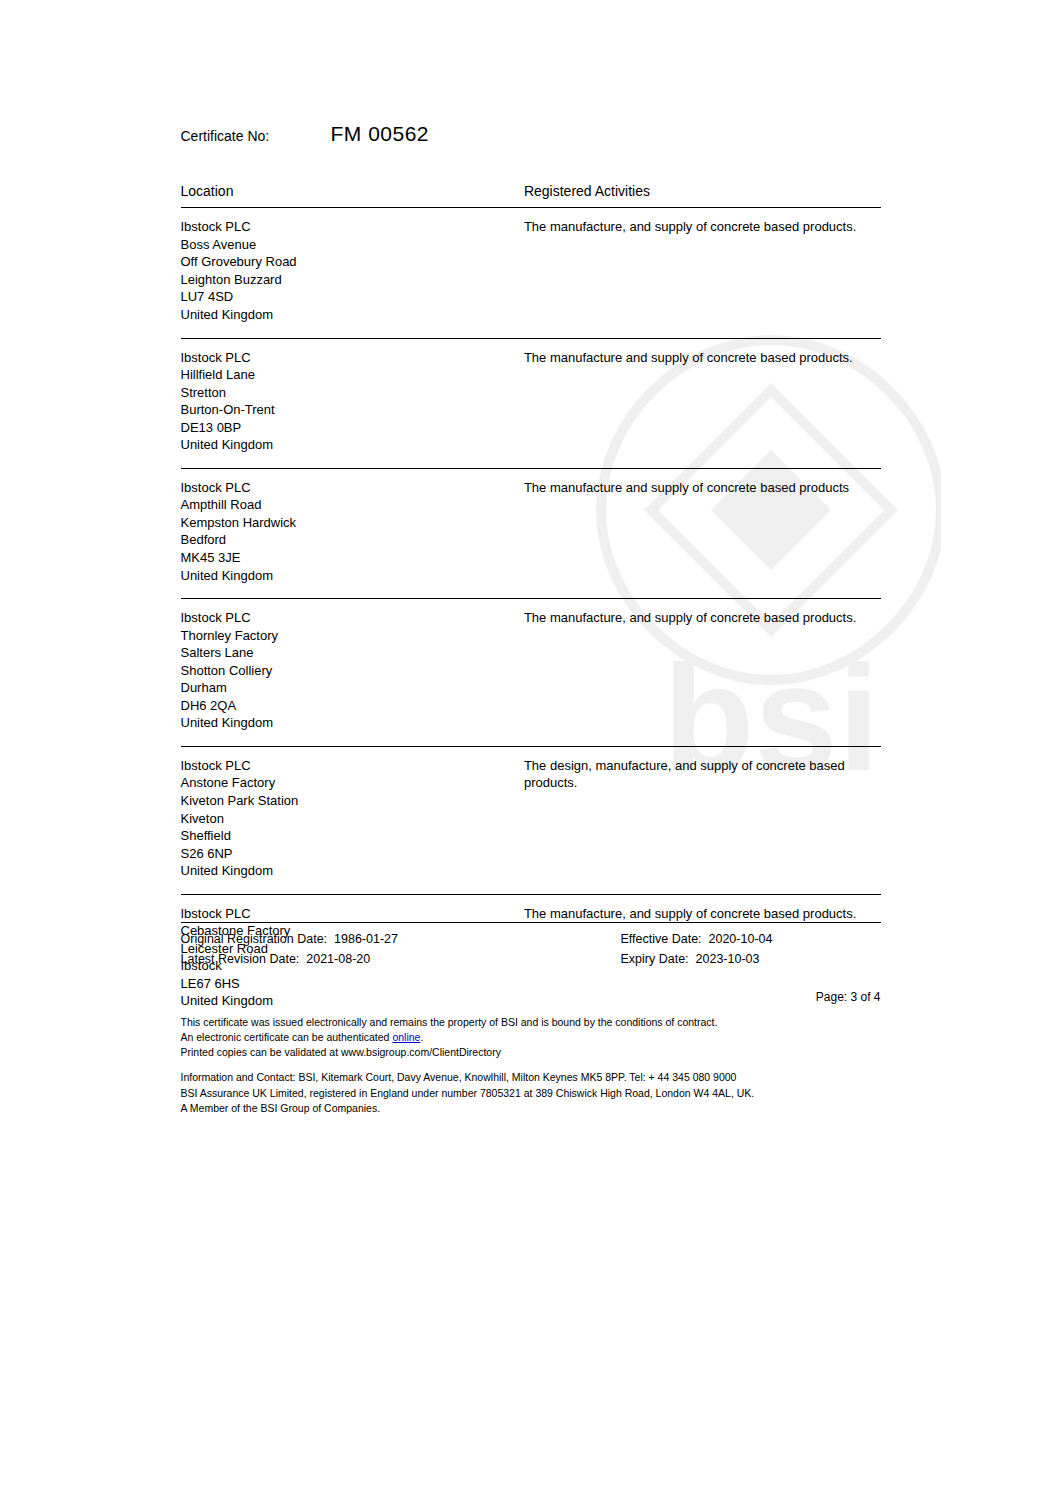bsi
Certificate No:
FM 00562
| Location | Registered Activities |
| --- | --- |
| Ibstock PLC Boss Avenue Off Grovebury Road Leighton Buzzard LU7 4SD United Kingdom | The manufacture, and supply of concrete based products. |
| Ibstock PLC Hillfield Lane Stretton Burton-On-Trent DE13 0BP United Kingdom | The manufacture and supply of concrete based products. |
| Ibstock PLC Ampthill Road Kempston Hardwick Bedford MK45 3JE United Kingdom | The manufacture and supply of concrete based products |
| Ibstock PLC Thornley Factory Salters Lane Shotton Colliery Durham DH6 2QA United Kingdom | The manufacture, and supply of concrete based products. |
| Ibstock PLC Anstone Factory Kiveton Park Station Kiveton Sheffield S26 6NP United Kingdom | The design, manufacture, and supply of concrete based products. |
| Ibstock PLC Cebastone Factory Leicester Road Ibstock LE67 6HS United Kingdom | The manufacture, and supply of concrete based products. |
Original Registration Date: 1986-01-27
Latest Revision Date: 2021-08-20
Effective Date: 2020-10-04
Expiry Date: 2023-10-03
Page: 3 of 4
This certificate was issued electronically and remains the property of BSI and is bound by the conditions of contract.
An electronic certificate can be authenticated online.
Printed copies can be validated at www.bsigroup.com/ClientDirectory
Information and Contact: BSI, Kitemark Court, Davy Avenue, Knowlhill, Milton Keynes MK5 8PP. Tel: + 44 345 080 9000
BSI Assurance UK Limited, registered in England under number 7805321 at 389 Chiswick High Road, London W4 4AL, UK.
A Member of the BSI Group of Companies.